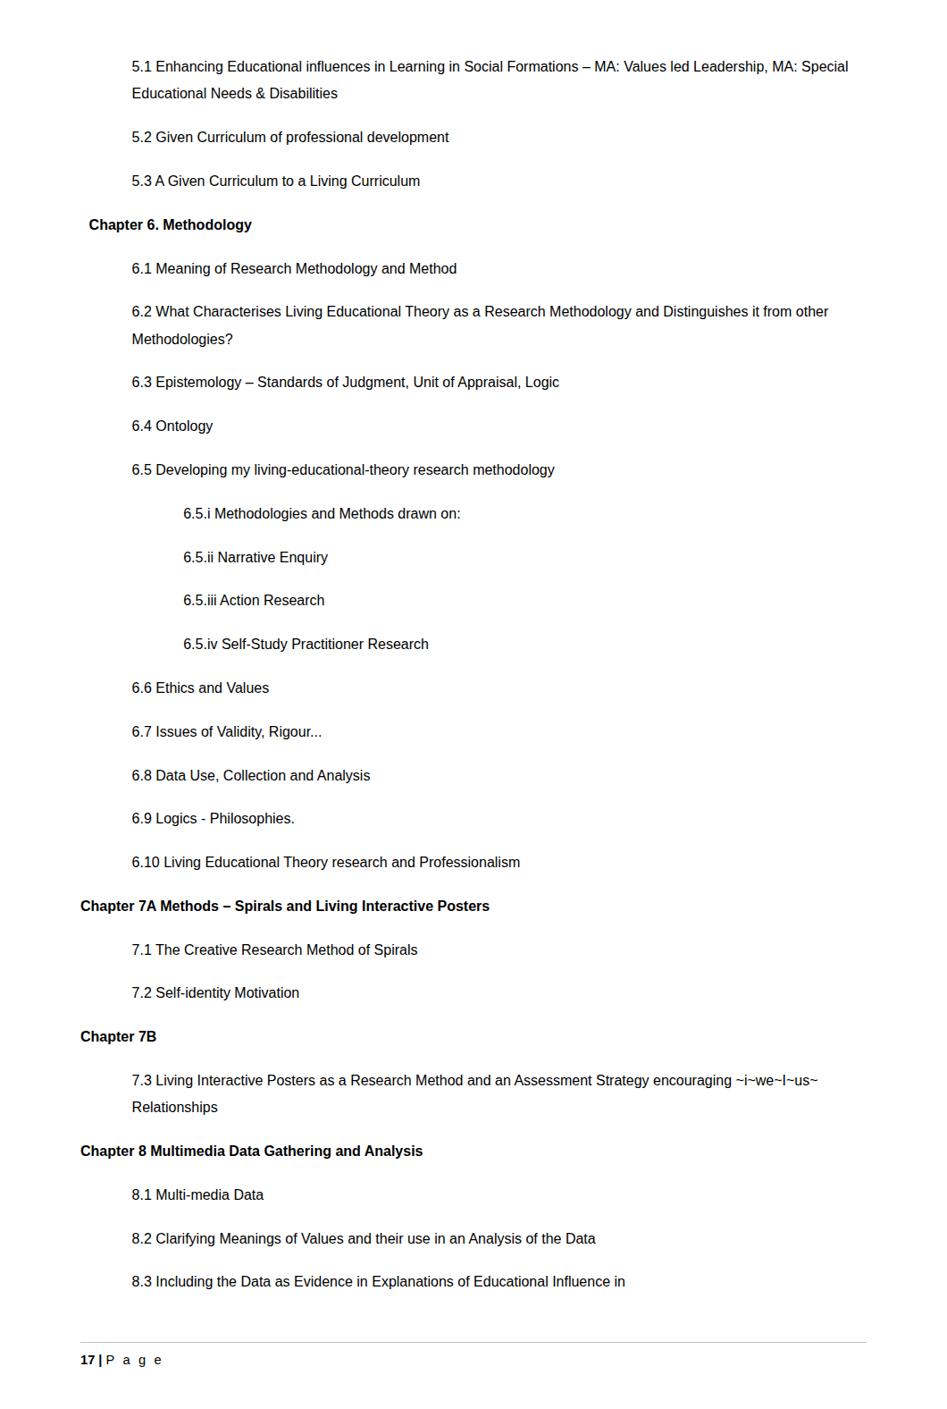5.1 Enhancing Educational influences in Learning in Social Formations – MA: Values led Leadership, MA: Special Educational Needs & Disabilities
5.2 Given Curriculum of professional development
5.3 A Given Curriculum to a Living Curriculum
Chapter 6. Methodology
6.1 Meaning of Research Methodology and Method
6.2 What Characterises Living Educational Theory as a Research Methodology and Distinguishes it from other Methodologies?
6.3 Epistemology – Standards of Judgment, Unit of Appraisal, Logic
6.4 Ontology
6.5 Developing my living-educational-theory research methodology
6.5.i Methodologies and Methods drawn on:
6.5.ii Narrative Enquiry
6.5.iii Action Research
6.5.iv Self-Study Practitioner Research
6.6 Ethics and Values
6.7 Issues of Validity, Rigour...
6.8 Data Use, Collection and Analysis
6.9 Logics - Philosophies.
6.10 Living Educational Theory research and Professionalism
Chapter 7A Methods – Spirals and Living Interactive Posters
7.1 The Creative Research Method of Spirals
7.2 Self-identity Motivation
Chapter 7B
7.3 Living Interactive Posters as a Research Method and an Assessment Strategy encouraging ~i~we~I~us~ Relationships
Chapter 8 Multimedia Data Gathering and Analysis
8.1 Multi-media Data
8.2 Clarifying Meanings of Values and their use in an Analysis of the Data
8.3 Including the Data as Evidence in Explanations of Educational Influence in
17 | P a g e